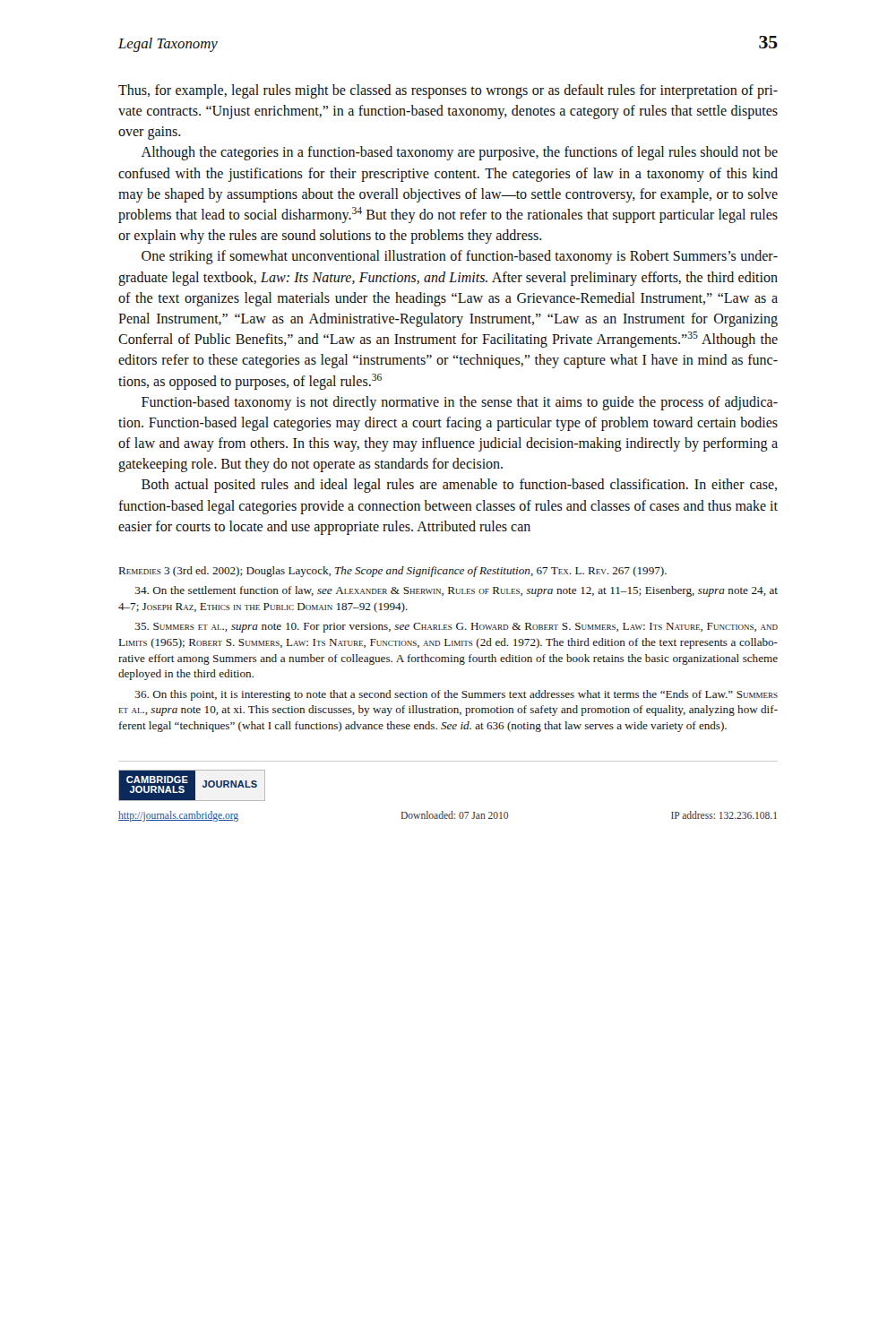Legal Taxonomy
35
Thus, for example, legal rules might be classed as responses to wrongs or as default rules for interpretation of private contracts. “Unjust enrichment,” in a function-based taxonomy, denotes a category of rules that settle disputes over gains.
Although the categories in a function-based taxonomy are purposive, the functions of legal rules should not be confused with the justifications for their prescriptive content. The categories of law in a taxonomy of this kind may be shaped by assumptions about the overall objectives of law—to settle controversy, for example, or to solve problems that lead to social disharmony.34 But they do not refer to the rationales that support particular legal rules or explain why the rules are sound solutions to the problems they address.
One striking if somewhat unconventional illustration of function-based taxonomy is Robert Summers’s undergraduate legal textbook, Law: Its Nature, Functions, and Limits. After several preliminary efforts, the third edition of the text organizes legal materials under the headings “Law as a Grievance-Remedial Instrument,” “Law as a Penal Instrument,” “Law as an Administrative-Regulatory Instrument,” “Law as an Instrument for Organizing Conferral of Public Benefits,” and “Law as an Instrument for Facilitating Private Arrangements.”35 Although the editors refer to these categories as legal “instruments” or “techniques,” they capture what I have in mind as functions, as opposed to purposes, of legal rules.36
Function-based taxonomy is not directly normative in the sense that it aims to guide the process of adjudication. Function-based legal categories may direct a court facing a particular type of problem toward certain bodies of law and away from others. In this way, they may influence judicial decision-making indirectly by performing a gatekeeping role. But they do not operate as standards for decision.
Both actual posited rules and ideal legal rules are amenable to function-based classification. In either case, function-based legal categories provide a connection between classes of rules and classes of cases and thus make it easier for courts to locate and use appropriate rules. Attributed rules can
Remedies 3 (3rd ed. 2002); Douglas Laycock, The Scope and Significance of Restitution, 67 Tex. L. Rev. 267 (1997).
34. On the settlement function of law, see Alexander & Sherwin, Rules of Rules, supra note 12, at 11–15; Eisenberg, supra note 24, at 4–7; Joseph Raz, Ethics in the Public Domain 187–92 (1994).
35. Summers et al., supra note 10. For prior versions, see Charles G. Howard & Robert S. Summers, Law: Its Nature, Functions, and Limits (1965); Robert S. Summers, Law: Its Nature, Functions, and Limits (2d ed. 1972). The third edition of the text represents a collaborative effort among Summers and a number of colleagues. A forthcoming fourth edition of the book retains the basic organizational scheme deployed in the third edition.
36. On this point, it is interesting to note that a second section of the Summers text addresses what it terms the “Ends of Law.” Summers et al., supra note 10, at xi. This section discusses, by way of illustration, promotion of safety and promotion of equality, analyzing how different legal “techniques” (what I call functions) advance these ends. See id. at 636 (noting that law serves a wide variety of ends).
CAMBRIDGE
JOURNALS
JOURNALS
http://journals.cambridge.org Downloaded: 07 Jan 2010 IP address: 132.236.108.1